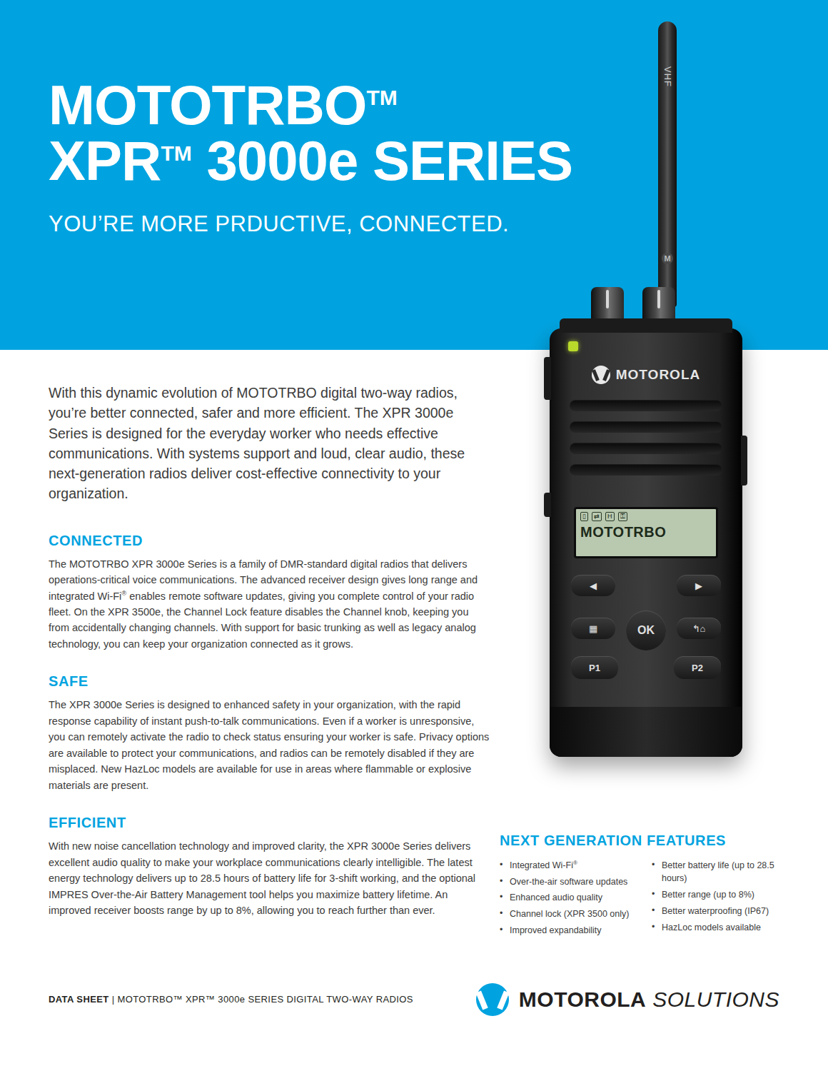VHF
M
MOTOROLA
▯⇄H⚿
MOTOTRBO
◀
▶
OK
▦
↰⌂
P1
P2
MOTOTRBOTM XPRTM 3000e SERIES
YOU’RE MORE PRDUCTIVE, CONNECTED.
With this dynamic evolution of MOTOTRBO digital two-way radios, you’re better connected, safer and more efficient. The XPR 3000e Series is designed for the everyday worker who needs effective communications. With systems support and loud, clear audio, these next-generation radios deliver cost-effective connectivity to your organization.
CONNECTED
The MOTOTRBO XPR 3000e Series is a family of DMR-standard digital radios that delivers operations-critical voice communications. The advanced receiver design gives long range and integrated Wi-Fi® enables remote software updates, giving you complete control of your radio fleet. On the XPR 3500e, the Channel Lock feature disables the Channel knob, keeping you from accidentally changing channels. With support for basic trunking as well as legacy analog technology, you can keep your organization connected as it grows.
SAFE
The XPR 3000e Series is designed to enhanced safety in your organization, with the rapid response capability of instant push-to-talk communications. Even if a worker is unresponsive, you can remotely activate the radio to check status ensuring your worker is safe. Privacy options are available to protect your communications, and radios can be remotely disabled if they are misplaced. New HazLoc models are available for use in areas where flammable or explosive materials are present.
EFFICIENT
With new noise cancellation technology and improved clarity, the XPR 3000e Series delivers excellent audio quality to make your workplace communications clearly intelligible. The latest energy technology delivers up to 28.5 hours of battery life for 3-shift working, and the optional IMPRES Over-the-Air Battery Management tool helps you maximize battery lifetime. An improved receiver boosts range by up to 8%, allowing you to reach further than ever.
NEXT GENERATION FEATURES
Integrated Wi-Fi®
Over-the-air software updates
Enhanced audio quality
Channel lock (XPR 3500 only)
Improved expandability
Better battery life (up to 28.5 hours)
Better range (up to 8%)
Better waterproofing (IP67)
HazLoc models available
DATA SHEET | MOTOTRBO™ XPR™ 3000e SERIES DIGITAL TWO-WAY RADIOS
MOTOROLA SOLUTIONS